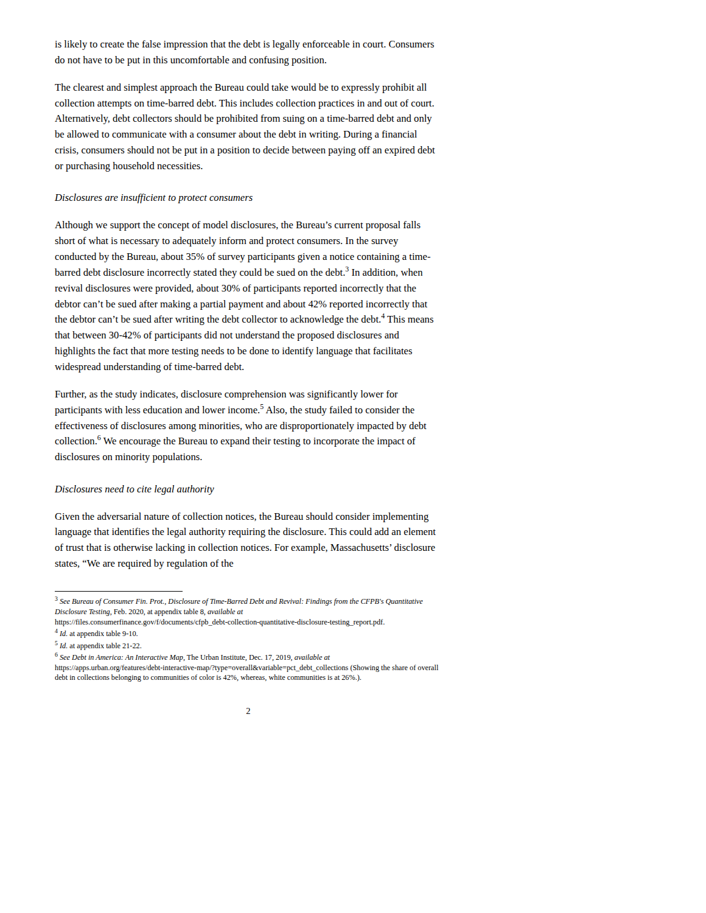is likely to create the false impression that the debt is legally enforceable in court. Consumers do not have to be put in this uncomfortable and confusing position.
The clearest and simplest approach the Bureau could take would be to expressly prohibit all collection attempts on time-barred debt. This includes collection practices in and out of court. Alternatively, debt collectors should be prohibited from suing on a time-barred debt and only be allowed to communicate with a consumer about the debt in writing. During a financial crisis, consumers should not be put in a position to decide between paying off an expired debt or purchasing household necessities.
Disclosures are insufficient to protect consumers
Although we support the concept of model disclosures, the Bureau’s current proposal falls short of what is necessary to adequately inform and protect consumers. In the survey conducted by the Bureau, about 35% of survey participants given a notice containing a time-barred debt disclosure incorrectly stated they could be sued on the debt.3 In addition, when revival disclosures were provided, about 30% of participants reported incorrectly that the debtor can’t be sued after making a partial payment and about 42% reported incorrectly that the debtor can’t be sued after writing the debt collector to acknowledge the debt.4 This means that between 30-42% of participants did not understand the proposed disclosures and highlights the fact that more testing needs to be done to identify language that facilitates widespread understanding of time-barred debt.
Further, as the study indicates, disclosure comprehension was significantly lower for participants with less education and lower income.5 Also, the study failed to consider the effectiveness of disclosures among minorities, who are disproportionately impacted by debt collection.6 We encourage the Bureau to expand their testing to incorporate the impact of disclosures on minority populations.
Disclosures need to cite legal authority
Given the adversarial nature of collection notices, the Bureau should consider implementing language that identifies the legal authority requiring the disclosure. This could add an element of trust that is otherwise lacking in collection notices. For example, Massachusetts’ disclosure states, “We are required by regulation of the
3 See Bureau of Consumer Fin. Prot., Disclosure of Time-Barred Debt and Revival: Findings from the CFPB's Quantitative Disclosure Testing, Feb. 2020, at appendix table 8, available at
https://files.consumerfinance.gov/f/documents/cfpb_debt-collection-quantitative-disclosure-testing_report.pdf.
4 Id. at appendix table 9-10.
5 Id. at appendix table 21-22.
6 See Debt in America: An Interactive Map, The Urban Institute, Dec. 17, 2019, available at
https://apps.urban.org/features/debt-interactive-map/?type=overall&variable=pct_debt_collections (Showing the share of overall debt in collections belonging to communities of color is 42%, whereas, white communities is at 26%.).
2